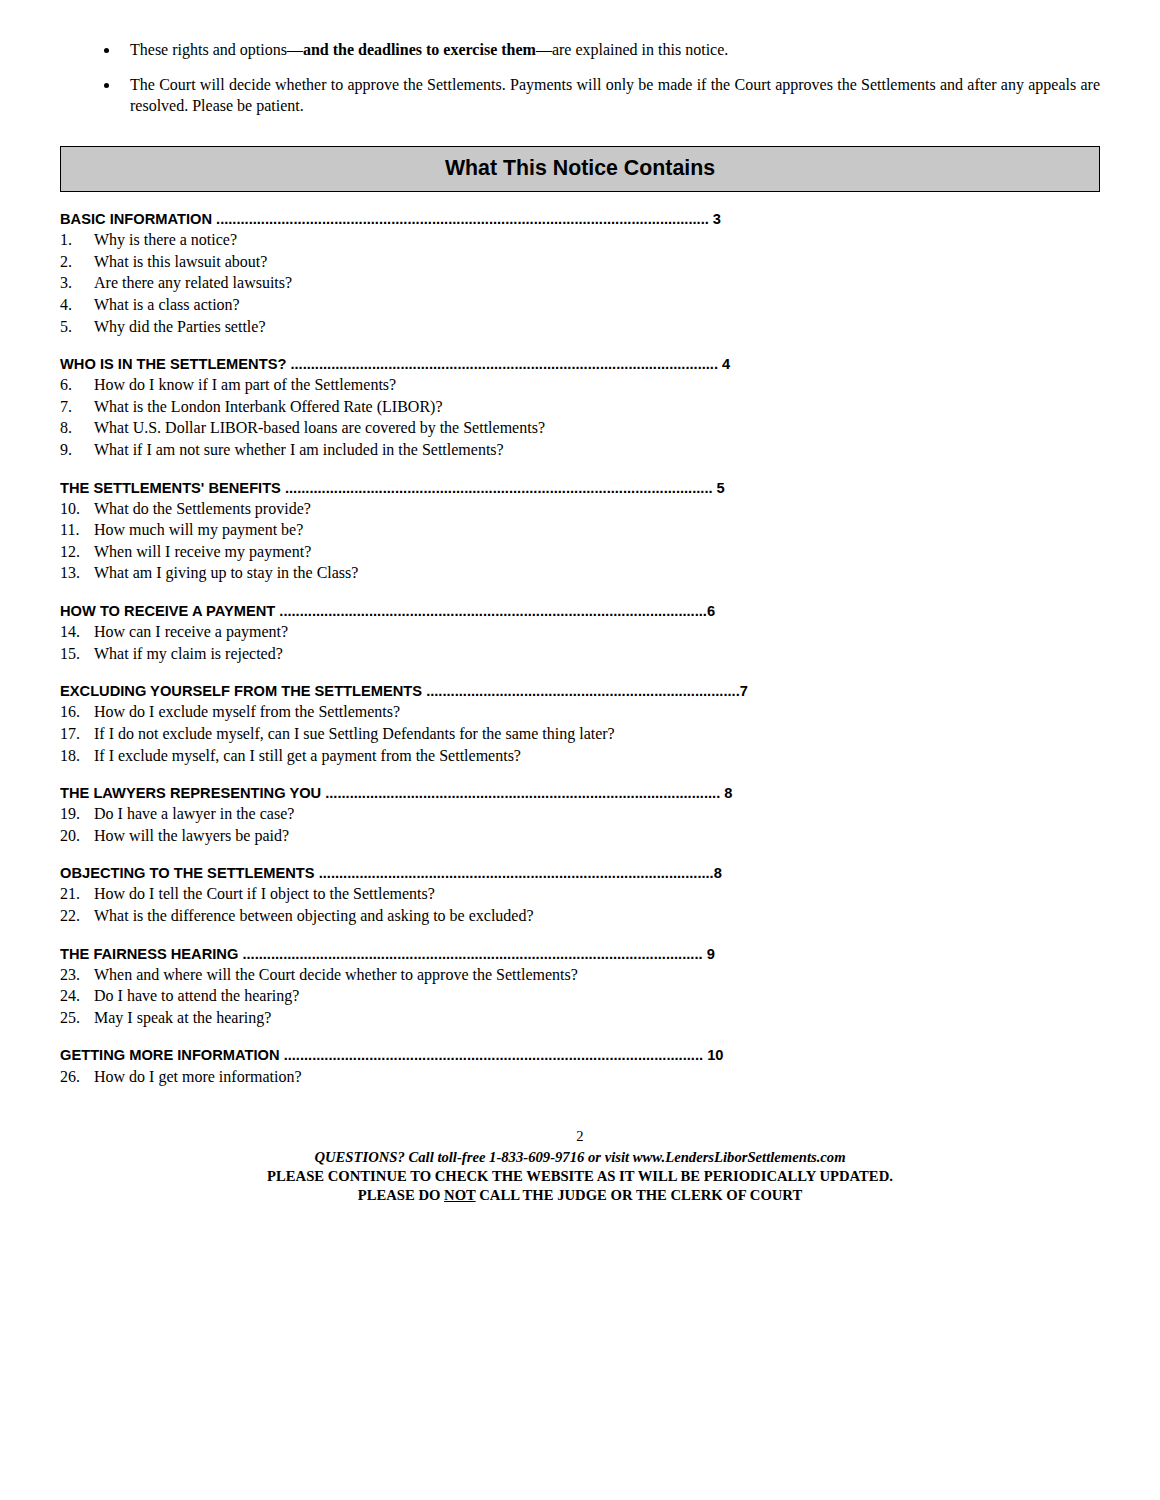These rights and options—and the deadlines to exercise them—are explained in this notice.
The Court will decide whether to approve the Settlements. Payments will only be made if the Court approves the Settlements and after any appeals are resolved. Please be patient.
What This Notice Contains
BASIC INFORMATION ......................................................................................................................... 3
1. Why is there a notice?
2. What is this lawsuit about?
3. Are there any related lawsuits?
4. What is a class action?
5. Why did the Parties settle?
WHO IS IN THE SETTLEMENTS? ......................................................................................................... 4
6. How do I know if I am part of the Settlements?
7. What is the London Interbank Offered Rate (LIBOR)?
8. What U.S. Dollar LIBOR-based loans are covered by the Settlements?
9. What if I am not sure whether I am included in the Settlements?
THE SETTLEMENTS' BENEFITS ......................................................................................................... 5
10. What do the Settlements provide?
11. How much will my payment be?
12. When will I receive my payment?
13. What am I giving up to stay in the Class?
HOW TO RECEIVE A PAYMENT ......................................................................................................... 6
14. How can I receive a payment?
15. What if my claim is rejected?
EXCLUDING YOURSELF FROM THE SETTLEMENTS ............................................................................. 7
16. How do I exclude myself from the Settlements?
17. If I do not exclude myself, can I sue Settling Defendants for the same thing later?
18. If I exclude myself, can I still get a payment from the Settlements?
THE LAWYERS REPRESENTING YOU ................................................................................................. 8
19. Do I have a lawyer in the case?
20. How will the lawyers be paid?
OBJECTING TO THE SETTLEMENTS ................................................................................................. 8
21. How do I tell the Court if I object to the Settlements?
22. What is the difference between objecting and asking to be excluded?
THE FAIRNESS HEARING ................................................................................................................. 9
23. When and where will the Court decide whether to approve the Settlements?
24. Do I have to attend the hearing?
25. May I speak at the hearing?
GETTING MORE INFORMATION ....................................................................................................... 10
26. How do I get more information?
2
QUESTIONS? Call toll-free 1-833-609-9716 or visit www.LendersLiborSettlements.com
PLEASE CONTINUE TO CHECK THE WEBSITE AS IT WILL BE PERIODICALLY UPDATED.
PLEASE DO NOT CALL THE JUDGE OR THE CLERK OF COURT